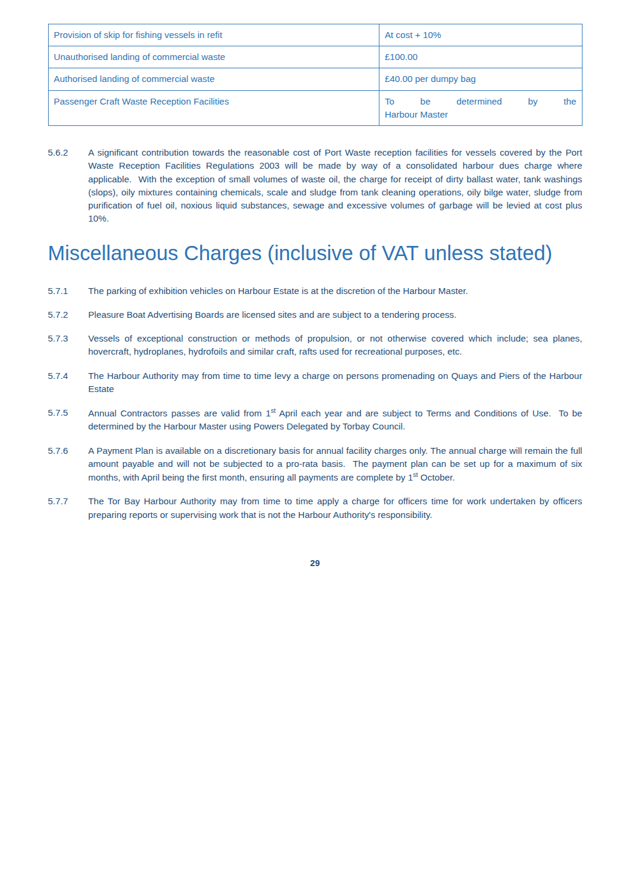| Provision of skip for fishing vessels in refit | At cost + 10% |
| Unauthorised landing of commercial waste | £100.00 |
| Authorised landing of commercial waste | £40.00 per dumpy bag |
| Passenger Craft Waste Reception Facilities | To be determined by the Harbour Master |
5.6.2 A significant contribution towards the reasonable cost of Port Waste reception facilities for vessels covered by the Port Waste Reception Facilities Regulations 2003 will be made by way of a consolidated harbour dues charge where applicable. With the exception of small volumes of waste oil, the charge for receipt of dirty ballast water, tank washings (slops), oily mixtures containing chemicals, scale and sludge from tank cleaning operations, oily bilge water, sludge from purification of fuel oil, noxious liquid substances, sewage and excessive volumes of garbage will be levied at cost plus 10%.
Miscellaneous Charges (inclusive of VAT unless stated)
5.7.1 The parking of exhibition vehicles on Harbour Estate is at the discretion of the Harbour Master.
5.7.2 Pleasure Boat Advertising Boards are licensed sites and are subject to a tendering process.
5.7.3 Vessels of exceptional construction or methods of propulsion, or not otherwise covered which include; sea planes, hovercraft, hydroplanes, hydrofoils and similar craft, rafts used for recreational purposes, etc.
5.7.4 The Harbour Authority may from time to time levy a charge on persons promenading on Quays and Piers of the Harbour Estate
5.7.5 Annual Contractors passes are valid from 1st April each year and are subject to Terms and Conditions of Use. To be determined by the Harbour Master using Powers Delegated by Torbay Council.
5.7.6 A Payment Plan is available on a discretionary basis for annual facility charges only. The annual charge will remain the full amount payable and will not be subjected to a pro-rata basis. The payment plan can be set up for a maximum of six months, with April being the first month, ensuring all payments are complete by 1st October.
5.7.7 The Tor Bay Harbour Authority may from time to time apply a charge for officers time for work undertaken by officers preparing reports or supervising work that is not the Harbour Authority's responsibility.
29